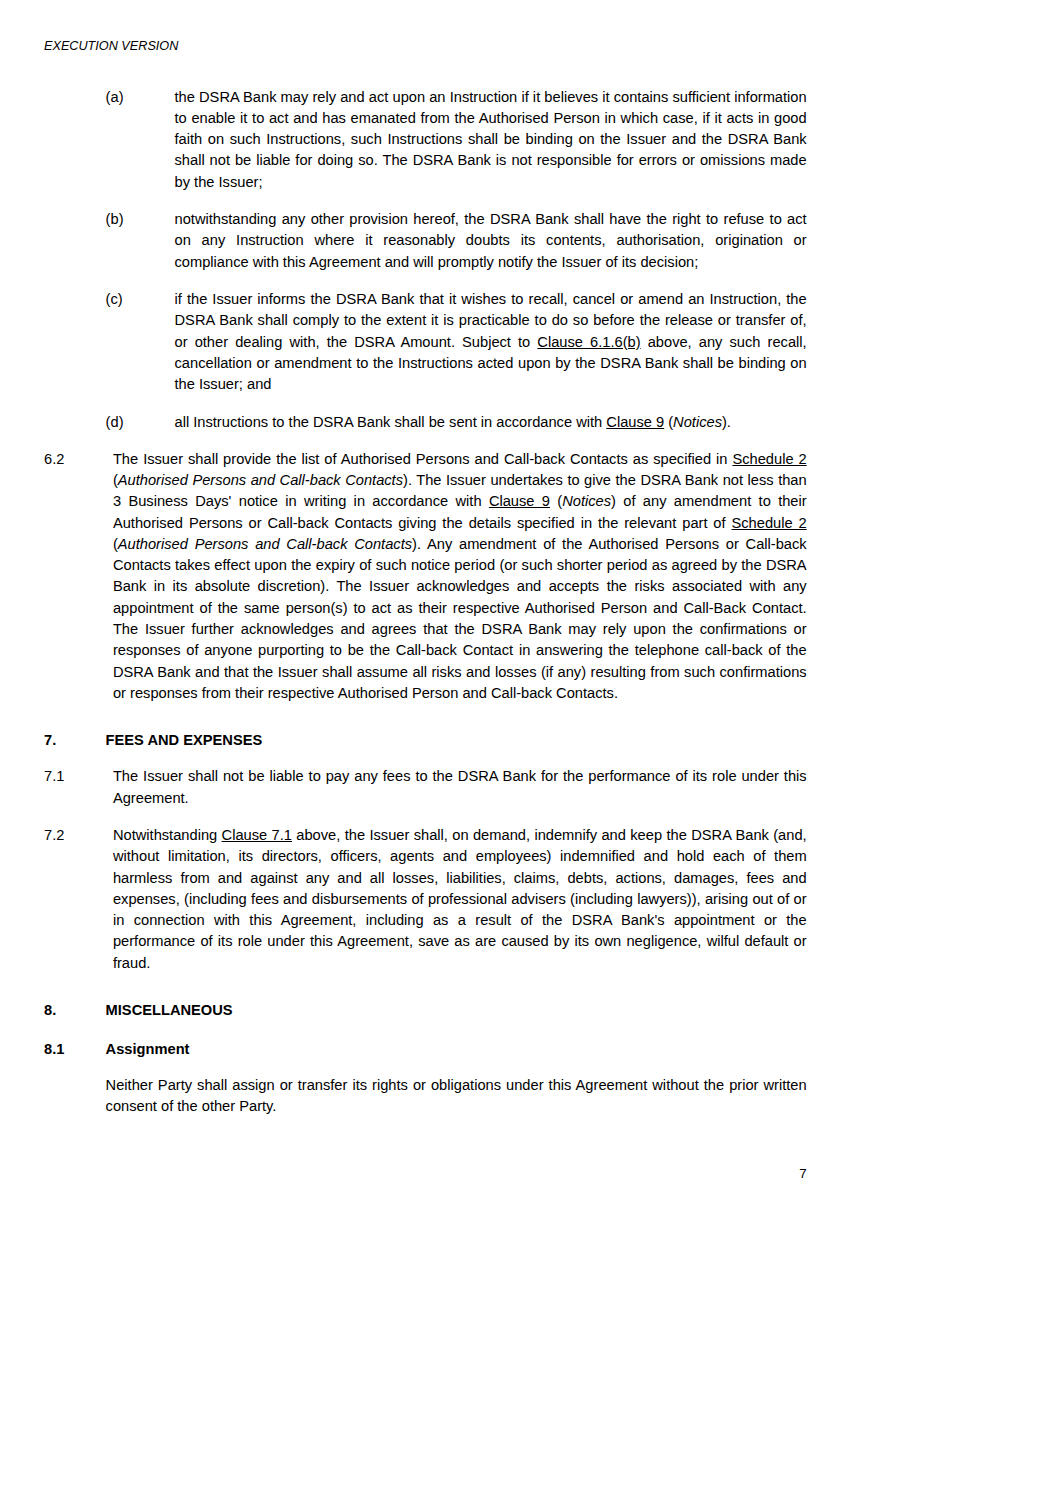EXECUTION VERSION
(a) the DSRA Bank may rely and act upon an Instruction if it believes it contains sufficient information to enable it to act and has emanated from the Authorised Person in which case, if it acts in good faith on such Instructions, such Instructions shall be binding on the Issuer and the DSRA Bank shall not be liable for doing so. The DSRA Bank is not responsible for errors or omissions made by the Issuer;
(b) notwithstanding any other provision hereof, the DSRA Bank shall have the right to refuse to act on any Instruction where it reasonably doubts its contents, authorisation, origination or compliance with this Agreement and will promptly notify the Issuer of its decision;
(c) if the Issuer informs the DSRA Bank that it wishes to recall, cancel or amend an Instruction, the DSRA Bank shall comply to the extent it is practicable to do so before the release or transfer of, or other dealing with, the DSRA Amount. Subject to Clause 6.1.6(b) above, any such recall, cancellation or amendment to the Instructions acted upon by the DSRA Bank shall be binding on the Issuer; and
(d) all Instructions to the DSRA Bank shall be sent in accordance with Clause 9 (Notices).
6.2 The Issuer shall provide the list of Authorised Persons and Call-back Contacts as specified in Schedule 2 (Authorised Persons and Call-back Contacts). The Issuer undertakes to give the DSRA Bank not less than 3 Business Days' notice in writing in accordance with Clause 9 (Notices) of any amendment to their Authorised Persons or Call-back Contacts giving the details specified in the relevant part of Schedule 2 (Authorised Persons and Call-back Contacts). Any amendment of the Authorised Persons or Call-back Contacts takes effect upon the expiry of such notice period (or such shorter period as agreed by the DSRA Bank in its absolute discretion). The Issuer acknowledges and accepts the risks associated with any appointment of the same person(s) to act as their respective Authorised Person and Call-Back Contact. The Issuer further acknowledges and agrees that the DSRA Bank may rely upon the confirmations or responses of anyone purporting to be the Call-back Contact in answering the telephone call-back of the DSRA Bank and that the Issuer shall assume all risks and losses (if any) resulting from such confirmations or responses from their respective Authorised Person and Call-back Contacts.
7. FEES AND EXPENSES
7.1 The Issuer shall not be liable to pay any fees to the DSRA Bank for the performance of its role under this Agreement.
7.2 Notwithstanding Clause 7.1 above, the Issuer shall, on demand, indemnify and keep the DSRA Bank (and, without limitation, its directors, officers, agents and employees) indemnified and hold each of them harmless from and against any and all losses, liabilities, claims, debts, actions, damages, fees and expenses, (including fees and disbursements of professional advisers (including lawyers)), arising out of or in connection with this Agreement, including as a result of the DSRA Bank's appointment or the performance of its role under this Agreement, save as are caused by its own negligence, wilful default or fraud.
8. MISCELLANEOUS
8.1 Assignment
Neither Party shall assign or transfer its rights or obligations under this Agreement without the prior written consent of the other Party.
7